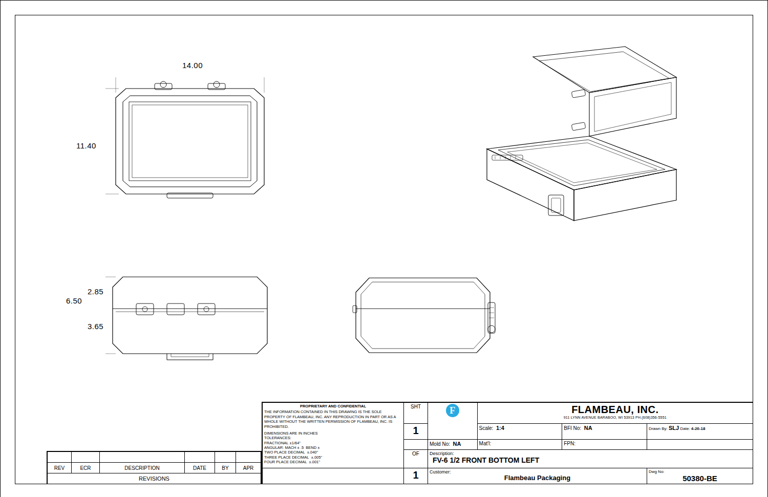Front view
Isometric view, lid open
Side view
End view
14.00
11.40
2.85
6.50
3.65
| REV | ECR | DESCRIPTION | DATE | BY | APR |
| REVISIONS |
| PROPRIETARY AND CONFIDENTIAL THE INFORMATION CONTAINED IN THIS DRAWING IS THE SOLE PROPERTY OF FLAMBEAU, INC. ANY REPRODUCTION IN PART OR AS A WHOLE WITHOUT THE WRITTEN PERMISSION OF FLAMBEAU, INC. IS PROHIBITED. DIMENSIONS ARE IN INCHES TOLERANCES: FRACTIONAL ±1/64" ANGULAR: MACH ± .5 BEND ± TWO PLACE DECIMAL ±.040" THREE PLACE DECIMAL ±.005" FOUR PLACE DECIMAL ±.001" | SHT | F | FLAMBEAU, INC. 911 LYNN AVENUE BARABOO, WI 53913 PH.(608)356-5551 |
| 1 | Scale: 1:4 | BFI No: NA | Drawn By: SLJ Date: 4-20-18 |
| | Mold No: NA | Mat'l: | FPN: |
| OF | Description: FV-6 1/2 FRONT BOTTOM LEFT |
| | 1 | Customer: Flambeau Packaging | Dwg No: 50380-BE |